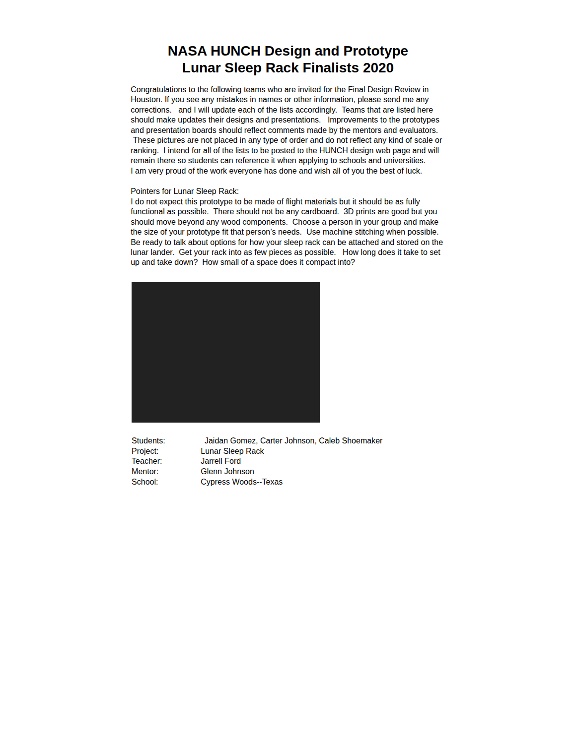NASA HUNCH Design and Prototype Lunar Sleep Rack Finalists 2020
Congratulations to the following teams who are invited for the Final Design Review in Houston. If you see any mistakes in names or other information, please send me any corrections. and I will update each of the lists accordingly. Teams that are listed here should make updates their designs and presentations. Improvements to the prototypes and presentation boards should reflect comments made by the mentors and evaluators. These pictures are not placed in any type of order and do not reflect any kind of scale or ranking. I intend for all of the lists to be posted to the HUNCH design web page and will remain there so students can reference it when applying to schools and universities.
I am very proud of the work everyone has done and wish all of you the best of luck.
Pointers for Lunar Sleep Rack:
I do not expect this prototype to be made of flight materials but it should be as fully functional as possible. There should not be any cardboard. 3D prints are good but you should move beyond any wood components. Choose a person in your group and make the size of your prototype fit that person’s needs. Use machine stitching when possible. Be ready to talk about options for how your sleep rack can be attached and stored on the lunar lander. Get your rack into as few pieces as possible. How long does it take to set up and take down? How small of a space does it compact into?
| Students: | Jaidan Gomez, Carter Johnson, Caleb Shoemaker |
| Project: | Lunar Sleep Rack |
| Teacher: | Jarrell Ford |
| Mentor: | Glenn Johnson |
| School: | Cypress Woods--Texas |